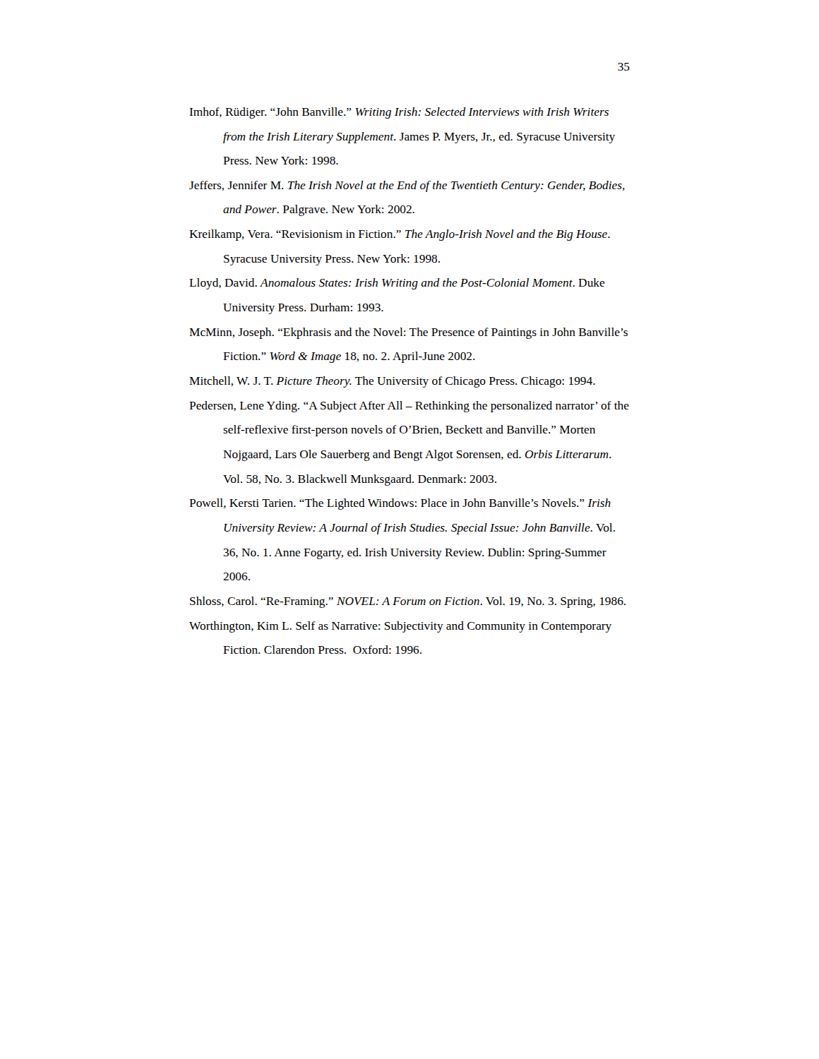35
Imhof, Rüdiger. “John Banville.” Writing Irish: Selected Interviews with Irish Writers from the Irish Literary Supplement. James P. Myers, Jr., ed. Syracuse University Press. New York: 1998.
Jeffers, Jennifer M. The Irish Novel at the End of the Twentieth Century: Gender, Bodies, and Power. Palgrave. New York: 2002.
Kreilkamp, Vera. “Revisionism in Fiction.” The Anglo-Irish Novel and the Big House. Syracuse University Press. New York: 1998.
Lloyd, David. Anomalous States: Irish Writing and the Post-Colonial Moment. Duke University Press. Durham: 1993.
McMinn, Joseph. “Ekphrasis and the Novel: The Presence of Paintings in John Banville’s Fiction.” Word & Image 18, no. 2. April-June 2002.
Mitchell, W. J. T. Picture Theory. The University of Chicago Press. Chicago: 1994.
Pedersen, Lene Yding. “A Subject After All – Rethinking the personalized narrator’ of the self-reflexive first-person novels of O’Brien, Beckett and Banville.” Morten Nojgaard, Lars Ole Sauerberg and Bengt Algot Sorensen, ed. Orbis Litterarum. Vol. 58, No. 3. Blackwell Munksgaard. Denmark: 2003.
Powell, Kersti Tarien. “The Lighted Windows: Place in John Banville’s Novels.” Irish University Review: A Journal of Irish Studies. Special Issue: John Banville. Vol. 36, No. 1. Anne Fogarty, ed. Irish University Review. Dublin: Spring-Summer 2006.
Shloss, Carol. “Re-Framing.” NOVEL: A Forum on Fiction. Vol. 19, No. 3. Spring, 1986.
Worthington, Kim L. Self as Narrative: Subjectivity and Community in Contemporary Fiction. Clarendon Press. Oxford: 1996.